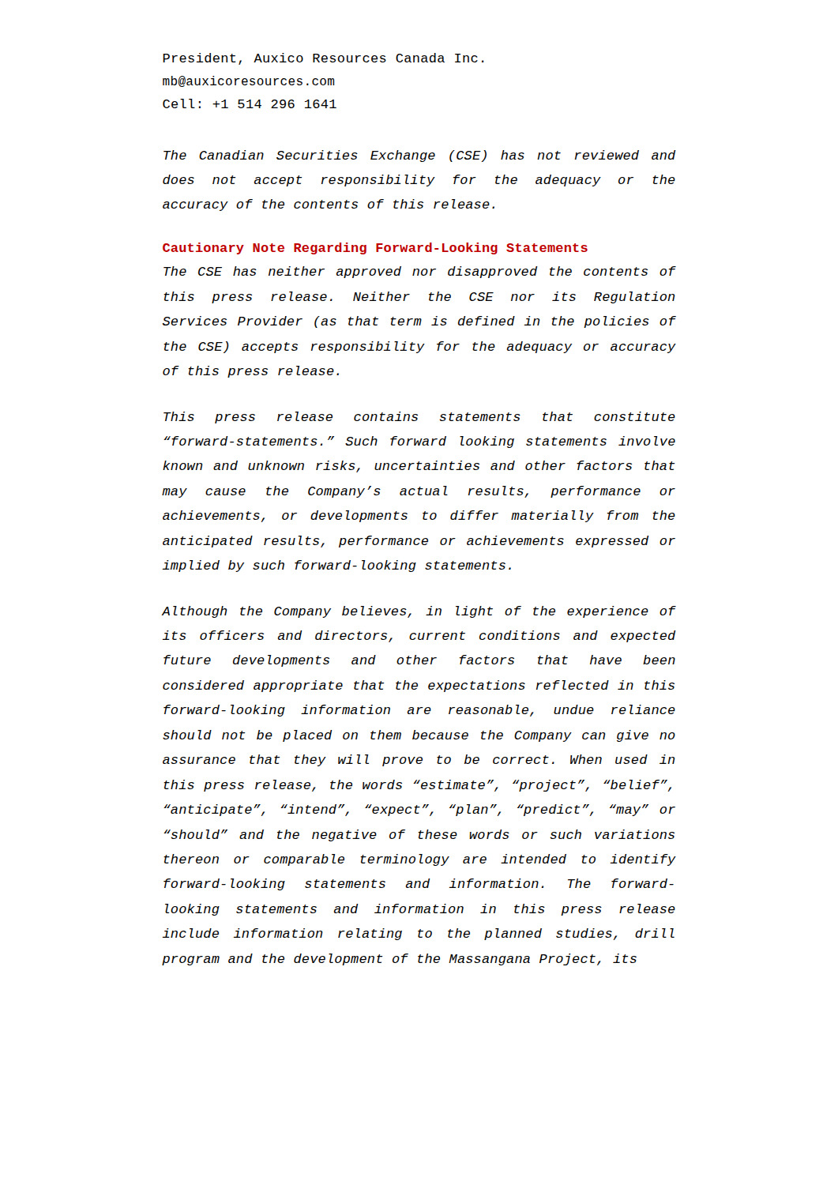President, Auxico Resources Canada Inc. mb@auxicoresources.com Cell: +1 514 296 1641
The Canadian Securities Exchange (CSE) has not reviewed and does not accept responsibility for the adequacy or the accuracy of the contents of this release.
Cautionary Note Regarding Forward-Looking Statements
The CSE has neither approved nor disapproved the contents of this press release. Neither the CSE nor its Regulation Services Provider (as that term is defined in the policies of the CSE) accepts responsibility for the adequacy or accuracy of this press release.
This press release contains statements that constitute “forward-statements.” Such forward looking statements involve known and unknown risks, uncertainties and other factors that may cause the Company’s actual results, performance or achievements, or developments to differ materially from the anticipated results, performance or achievements expressed or implied by such forward-looking statements.
Although the Company believes, in light of the experience of its officers and directors, current conditions and expected future developments and other factors that have been considered appropriate that the expectations reflected in this forward-looking information are reasonable, undue reliance should not be placed on them because the Company can give no assurance that they will prove to be correct. When used in this press release, the words “estimate”, “project”, “belief”, “anticipate”, “intend”, “expect”, “plan”, “predict”, “may” or “should” and the negative of these words or such variations thereon or comparable terminology are intended to identify forward-looking statements and information. The forward-looking statements and information in this press release include information relating to the planned studies, drill program and the development of the Massangana Project, its